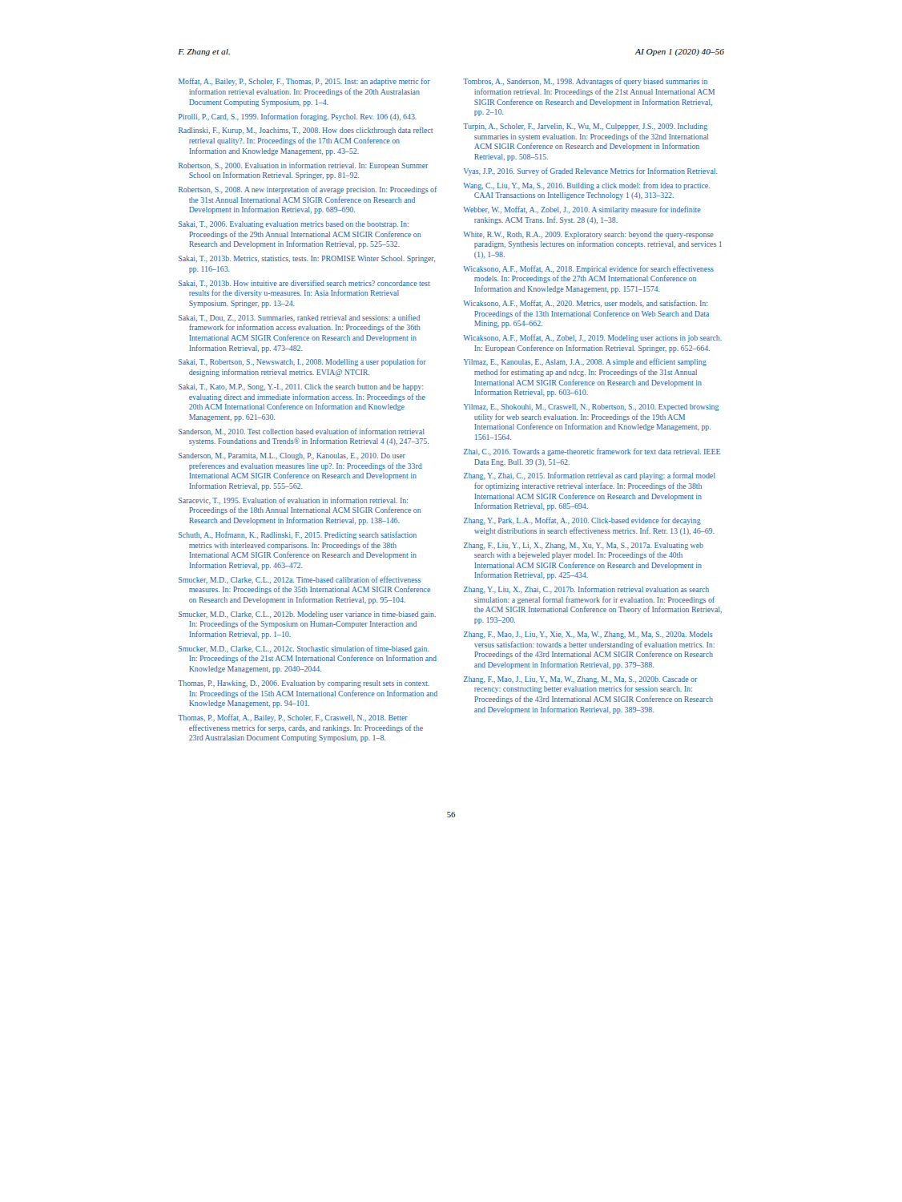F. Zhang et al.
AI Open 1 (2020) 40–56
Moffat, A., Bailey, P., Scholer, F., Thomas, P., 2015. Inst: an adaptive metric for information retrieval evaluation. In: Proceedings of the 20th Australasian Document Computing Symposium, pp. 1–4.
Pirolli, P., Card, S., 1999. Information foraging. Psychol. Rev. 106 (4), 643.
Radlinski, F., Kurup, M., Joachims, T., 2008. How does clickthrough data reflect retrieval quality?. In: Proceedings of the 17th ACM Conference on Information and Knowledge Management, pp. 43–52.
Robertson, S., 2000. Evaluation in information retrieval. In: European Summer School on Information Retrieval. Springer, pp. 81–92.
Robertson, S., 2008. A new interpretation of average precision. In: Proceedings of the 31st Annual International ACM SIGIR Conference on Research and Development in Information Retrieval, pp. 689–690.
Sakai, T., 2006. Evaluating evaluation metrics based on the bootstrap. In: Proceedings of the 29th Annual International ACM SIGIR Conference on Research and Development in Information Retrieval, pp. 525–532.
Sakai, T., 2013b. Metrics, statistics, tests. In: PROMISE Winter School. Springer, pp. 116–163.
Sakai, T., 2013b. How intuitive are diversified search metrics? concordance test results for the diversity u-measures. In: Asia Information Retrieval Symposium. Springer, pp. 13–24.
Sakai, T., Dou, Z., 2013. Summaries, ranked retrieval and sessions: a unified framework for information access evaluation. In: Proceedings of the 36th International ACM SIGIR Conference on Research and Development in Information Retrieval, pp. 473–482.
Sakai, T., Robertson, S., Newswatch, I., 2008. Modelling a user population for designing information retrieval metrics. EVIA@ NTCIR.
Sakai, T., Kato, M.P., Song, Y.-I., 2011. Click the search button and be happy: evaluating direct and immediate information access. In: Proceedings of the 20th ACM International Conference on Information and Knowledge Management, pp. 621–630.
Sanderson, M., 2010. Test collection based evaluation of information retrieval systems. Foundations and Trends® in Information Retrieval 4 (4), 247–375.
Sanderson, M., Paramita, M.L., Clough, P., Kanoulas, E., 2010. Do user preferences and evaluation measures line up?. In: Proceedings of the 33rd International ACM SIGIR Conference on Research and Development in Information Retrieval, pp. 555–562.
Saracevic, T., 1995. Evaluation of evaluation in information retrieval. In: Proceedings of the 18th Annual International ACM SIGIR Conference on Research and Development in Information Retrieval, pp. 138–146.
Schuth, A., Hofmann, K., Radlinski, F., 2015. Predicting search satisfaction metrics with interleaved comparisons. In: Proceedings of the 38th International ACM SIGIR Conference on Research and Development in Information Retrieval, pp. 463–472.
Smucker, M.D., Clarke, C.L., 2012a. Time-based calibration of effectiveness measures. In: Proceedings of the 35th International ACM SIGIR Conference on Research and Development in Information Retrieval, pp. 95–104.
Smucker, M.D., Clarke, C.L., 2012b. Modeling user variance in time-biased gain. In: Proceedings of the Symposium on Human-Computer Interaction and Information Retrieval, pp. 1–10.
Smucker, M.D., Clarke, C.L., 2012c. Stochastic simulation of time-biased gain. In: Proceedings of the 21st ACM International Conference on Information and Knowledge Management, pp. 2040–2044.
Thomas, P., Hawking, D., 2006. Evaluation by comparing result sets in context. In: Proceedings of the 15th ACM International Conference on Information and Knowledge Management, pp. 94–101.
Thomas, P., Moffat, A., Bailey, P., Scholer, F., Craswell, N., 2018. Better effectiveness metrics for serps, cards, and rankings. In: Proceedings of the 23rd Australasian Document Computing Symposium, pp. 1–8.
Tombros, A., Sanderson, M., 1998. Advantages of query biased summaries in information retrieval. In: Proceedings of the 21st Annual International ACM SIGIR Conference on Research and Development in Information Retrieval, pp. 2–10.
Turpin, A., Scholer, F., Jarvelin, K., Wu, M., Culpepper, J.S., 2009. Including summaries in system evaluation. In: Proceedings of the 32nd International ACM SIGIR Conference on Research and Development in Information Retrieval, pp. 508–515.
Vyas, J.P., 2016. Survey of Graded Relevance Metrics for Information Retrieval.
Wang, C., Liu, Y., Ma, S., 2016. Building a click model: from idea to practice. CAAI Transactions on Intelligence Technology 1 (4), 313–322.
Webber, W., Moffat, A., Zobel, J., 2010. A similarity measure for indefinite rankings. ACM Trans. Inf. Syst. 28 (4), 1–38.
White, R.W., Roth, R.A., 2009. Exploratory search: beyond the query-response paradigm, Synthesis lectures on information concepts. retrieval, and services 1 (1), 1–98.
Wicaksono, A.F., Moffat, A., 2018. Empirical evidence for search effectiveness models. In: Proceedings of the 27th ACM International Conference on Information and Knowledge Management, pp. 1571–1574.
Wicaksono, A.F., Moffat, A., 2020. Metrics, user models, and satisfaction. In: Proceedings of the 13th International Conference on Web Search and Data Mining, pp. 654–662.
Wicaksono, A.F., Moffat, A., Zobel, J., 2019. Modeling user actions in job search. In: European Conference on Information Retrieval. Springer, pp. 652–664.
Yilmaz, E., Kanoulas, E., Aslam, J.A., 2008. A simple and efficient sampling method for estimating ap and ndcg. In: Proceedings of the 31st Annual International ACM SIGIR Conference on Research and Development in Information Retrieval, pp. 603–610.
Yilmaz, E., Shokouhi, M., Craswell, N., Robertson, S., 2010. Expected browsing utility for web search evaluation. In: Proceedings of the 19th ACM International Conference on Information and Knowledge Management, pp. 1561–1564.
Zhai, C., 2016. Towards a game-theoretic framework for text data retrieval. IEEE Data Eng. Bull. 39 (3), 51–62.
Zhang, Y., Zhai, C., 2015. Information retrieval as card playing: a formal model for optimizing interactive retrieval interface. In: Proceedings of the 38th International ACM SIGIR Conference on Research and Development in Information Retrieval, pp. 685–694.
Zhang, Y., Park, L.A., Moffat, A., 2010. Click-based evidence for decaying weight distributions in search effectiveness metrics. Inf. Retr. 13 (1), 46–69.
Zhang, F., Liu, Y., Li, X., Zhang, M., Xu, Y., Ma, S., 2017a. Evaluating web search with a bejeweled player model. In: Proceedings of the 40th International ACM SIGIR Conference on Research and Development in Information Retrieval, pp. 425–434.
Zhang, Y., Liu, X., Zhai, C., 2017b. Information retrieval evaluation as search simulation: a general formal framework for ir evaluation. In: Proceedings of the ACM SIGIR International Conference on Theory of Information Retrieval, pp. 193–200.
Zhang, F., Mao, J., Liu, Y., Xie, X., Ma, W., Zhang, M., Ma, S., 2020a. Models versus satisfaction: towards a better understanding of evaluation metrics. In: Proceedings of the 43rd International ACM SIGIR Conference on Research and Development in Information Retrieval, pp. 379–388.
Zhang, F., Mao, J., Liu, Y., Ma, W., Zhang, M., Ma, S., 2020b. Cascade or recency: constructing better evaluation metrics for session search. In: Proceedings of the 43rd International ACM SIGIR Conference on Research and Development in Information Retrieval, pp. 389–398.
56